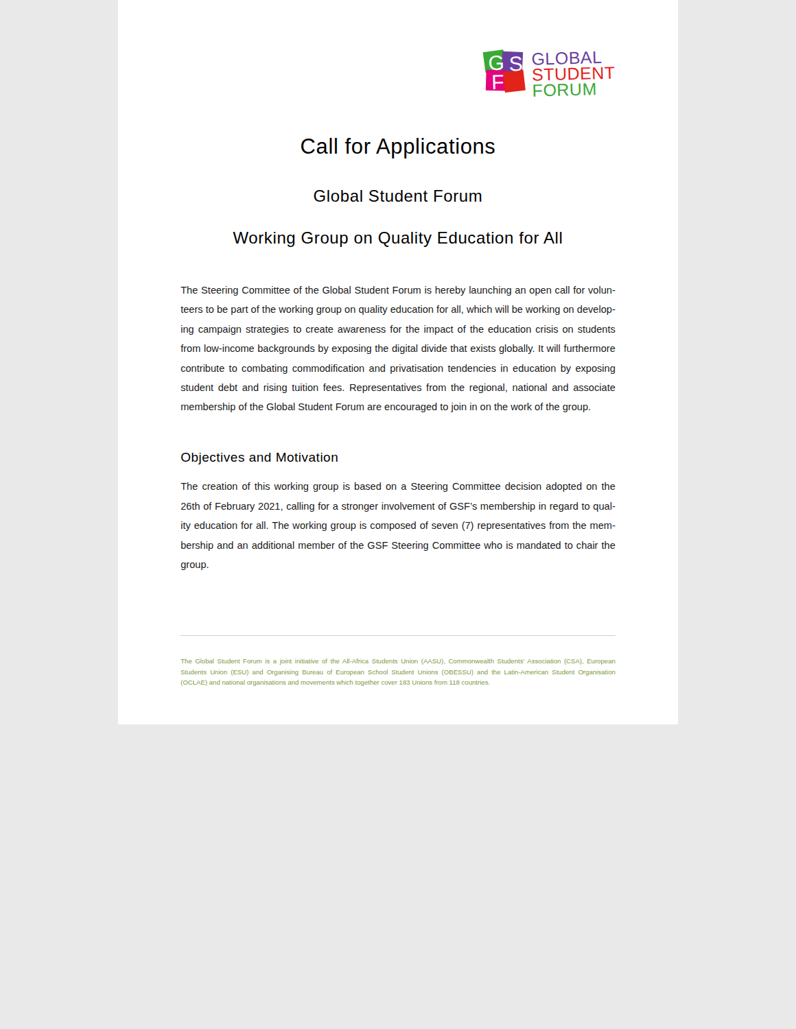G
S
F
GLOBAL STUDENT FORUM
Call for Applications
Global Student Forum
Working Group on Quality Education for All
The Steering Committee of the Global Student Forum is hereby launching an open call for volunteers to be part of the working group on quality education for all, which will be working on developing campaign strategies to create awareness for the impact of the education crisis on students from low-income backgrounds by exposing the digital divide that exists globally. It will furthermore contribute to combating commodification and privatisation tendencies in education by exposing student debt and rising tuition fees. Representatives from the regional, national and associate membership of the Global Student Forum are encouraged to join in on the work of the group.
Objectives and Motivation
The creation of this working group is based on a Steering Committee decision adopted on the 26th of February 2021, calling for a stronger involvement of GSF’s membership in regard to quality education for all. The working group is composed of seven (7) representatives from the membership and an additional member of the GSF Steering Committee who is mandated to chair the group.
The Global Student Forum is a joint initiative of the All-Africa Students Union (AASU), Commonwealth Students' Association (CSA), European Students Union (ESU) and Organising Bureau of European School Student Unions (OBESSU) and the Latin-American Student Organisation (OCLAE) and national organisations and movements which together cover 183 Unions from 118 countries.